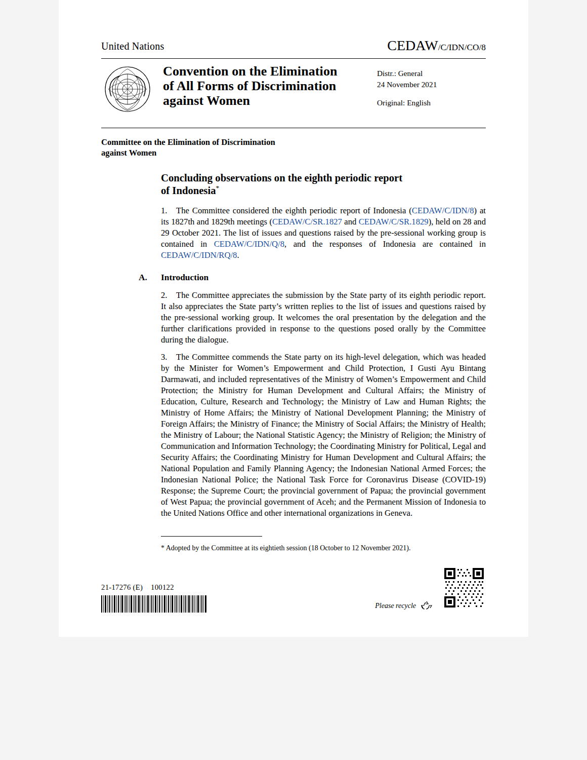United Nations
CEDAW/C/IDN/CO/8
Convention on the Elimination
of All Forms of Discrimination
against Women
Distr.: General
24 November 2021
Original: English
Committee on the Elimination of Discrimination
against Women
Concluding observations on the eighth periodic report
of Indonesia*
1. The Committee considered the eighth periodic report of Indonesia (CEDAW/C/IDN/8) at its 1827th and 1829th meetings (CEDAW/C/SR.1827 and CEDAW/C/SR.1829), held on 28 and 29 October 2021. The list of issues and questions raised by the pre-sessional working group is contained in CEDAW/C/IDN/Q/8, and the responses of Indonesia are contained in CEDAW/C/IDN/RQ/8.
A. Introduction
2. The Committee appreciates the submission by the State party of its eighth periodic report. It also appreciates the State party’s written replies to the list of issues and questions raised by the pre-sessional working group. It welcomes the oral presentation by the delegation and the further clarifications provided in response to the questions posed orally by the Committee during the dialogue.
3. The Committee commends the State party on its high-level delegation, which was headed by the Minister for Women’s Empowerment and Child Protection, I Gusti Ayu Bintang Darmawati, and included representatives of the Ministry of Women’s Empowerment and Child Protection; the Ministry for Human Development and Cultural Affairs; the Ministry of Education, Culture, Research and Technology; the Ministry of Law and Human Rights; the Ministry of Home Affairs; the Ministry of National Development Planning; the Ministry of Foreign Affairs; the Ministry of Finance; the Ministry of Social Affairs; the Ministry of Health; the Ministry of Labour; the National Statistic Agency; the Ministry of Religion; the Ministry of Communication and Information Technology; the Coordinating Ministry for Political, Legal and Security Affairs; the Coordinating Ministry for Human Development and Cultural Affairs; the National Population and Family Planning Agency; the Indonesian National Armed Forces; the Indonesian National Police; the National Task Force for Coronavirus Disease (COVID-19) Response; the Supreme Court; the provincial government of Papua; the provincial government of West Papua; the provincial government of Aceh; and the Permanent Mission of Indonesia to the United Nations Office and other international organizations in Geneva.
* Adopted by the Committee at its eightieth session (18 October to 12 November 2021).
21-17276 (E) 100122
Please recycle